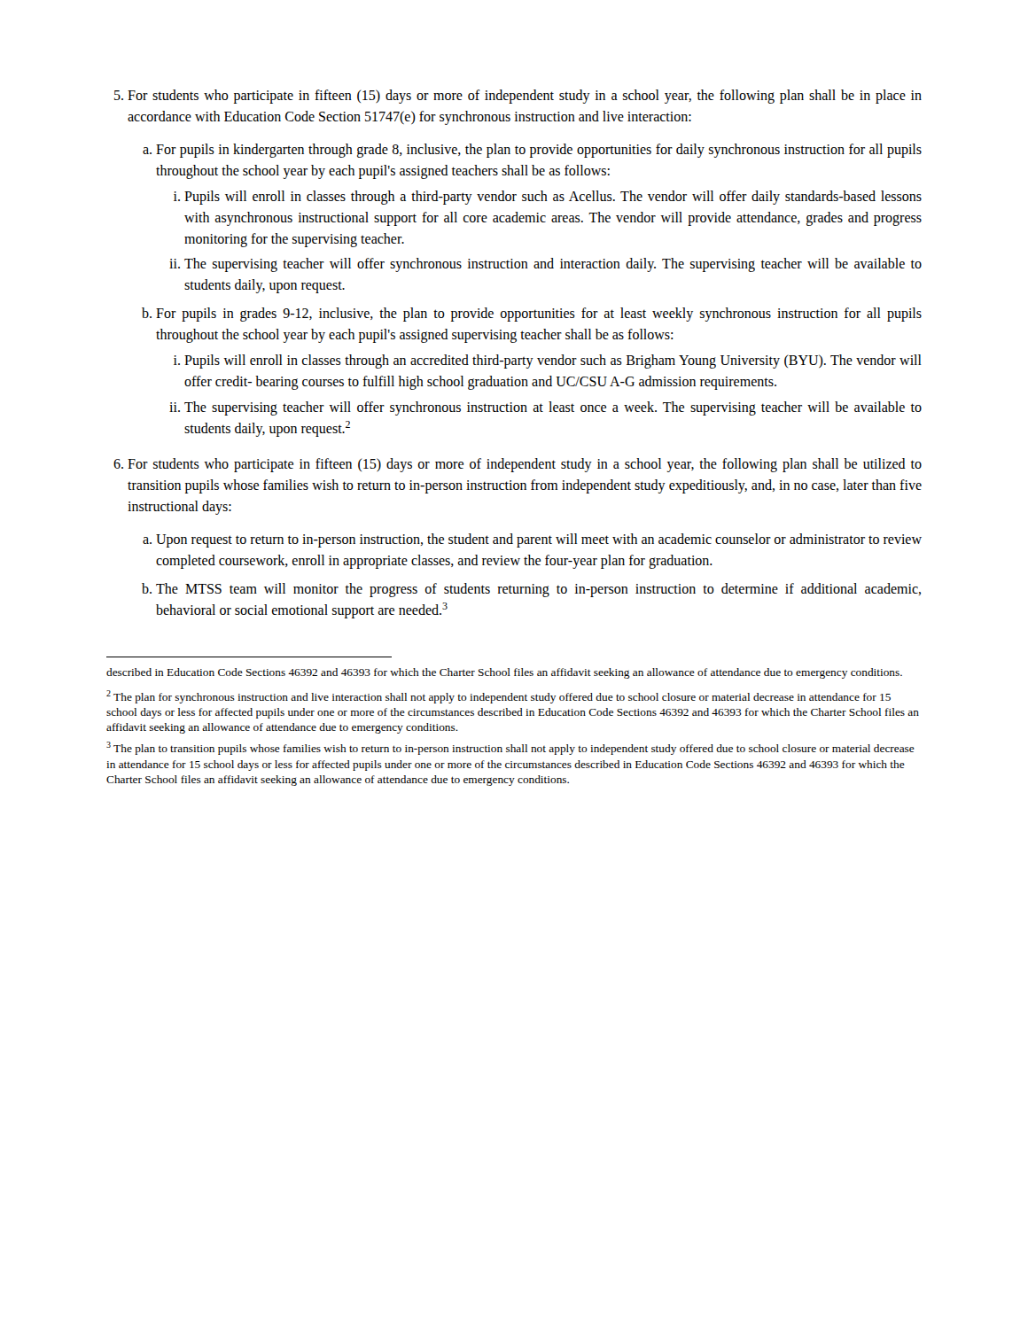For students who participate in fifteen (15) days or more of independent study in a school year, the following plan shall be in place in accordance with Education Code Section 51747(e) for synchronous instruction and live interaction:
For pupils in kindergarten through grade 8, inclusive, the plan to provide opportunities for daily synchronous instruction for all pupils throughout the school year by each pupil's assigned teachers shall be as follows:
Pupils will enroll in classes through a third-party vendor such as Acellus. The vendor will offer daily standards-based lessons with asynchronous instructional support for all core academic areas. The vendor will provide attendance, grades and progress monitoring for the supervising teacher.
The supervising teacher will offer synchronous instruction and interaction daily. The supervising teacher will be available to students daily, upon request.
For pupils in grades 9-12, inclusive, the plan to provide opportunities for at least weekly synchronous instruction for all pupils throughout the school year by each pupil's assigned supervising teacher shall be as follows:
Pupils will enroll in classes through an accredited third-party vendor such as Brigham Young University (BYU). The vendor will offer credit- bearing courses to fulfill high school graduation and UC/CSU A-G admission requirements.
The supervising teacher will offer synchronous instruction at least once a week. The supervising teacher will be available to students daily, upon request.2
For students who participate in fifteen (15) days or more of independent study in a school year, the following plan shall be utilized to transition pupils whose families wish to return to in-person instruction from independent study expeditiously, and, in no case, later than five instructional days:
Upon request to return to in-person instruction, the student and parent will meet with an academic counselor or administrator to review completed coursework, enroll in appropriate classes, and review the four-year plan for graduation.
The MTSS team will monitor the progress of students returning to in-person instruction to determine if additional academic, behavioral or social emotional support are needed.3
described in Education Code Sections 46392 and 46393 for which the Charter School files an affidavit seeking an allowance of attendance due to emergency conditions.
2 The plan for synchronous instruction and live interaction shall not apply to independent study offered due to school closure or material decrease in attendance for 15 school days or less for affected pupils under one or more of the circumstances described in Education Code Sections 46392 and 46393 for which the Charter School files an affidavit seeking an allowance of attendance due to emergency conditions.
3 The plan to transition pupils whose families wish to return to in-person instruction shall not apply to independent study offered due to school closure or material decrease in attendance for 15 school days or less for affected pupils under one or more of the circumstances described in Education Code Sections 46392 and 46393 for which the Charter School files an affidavit seeking an allowance of attendance due to emergency conditions.